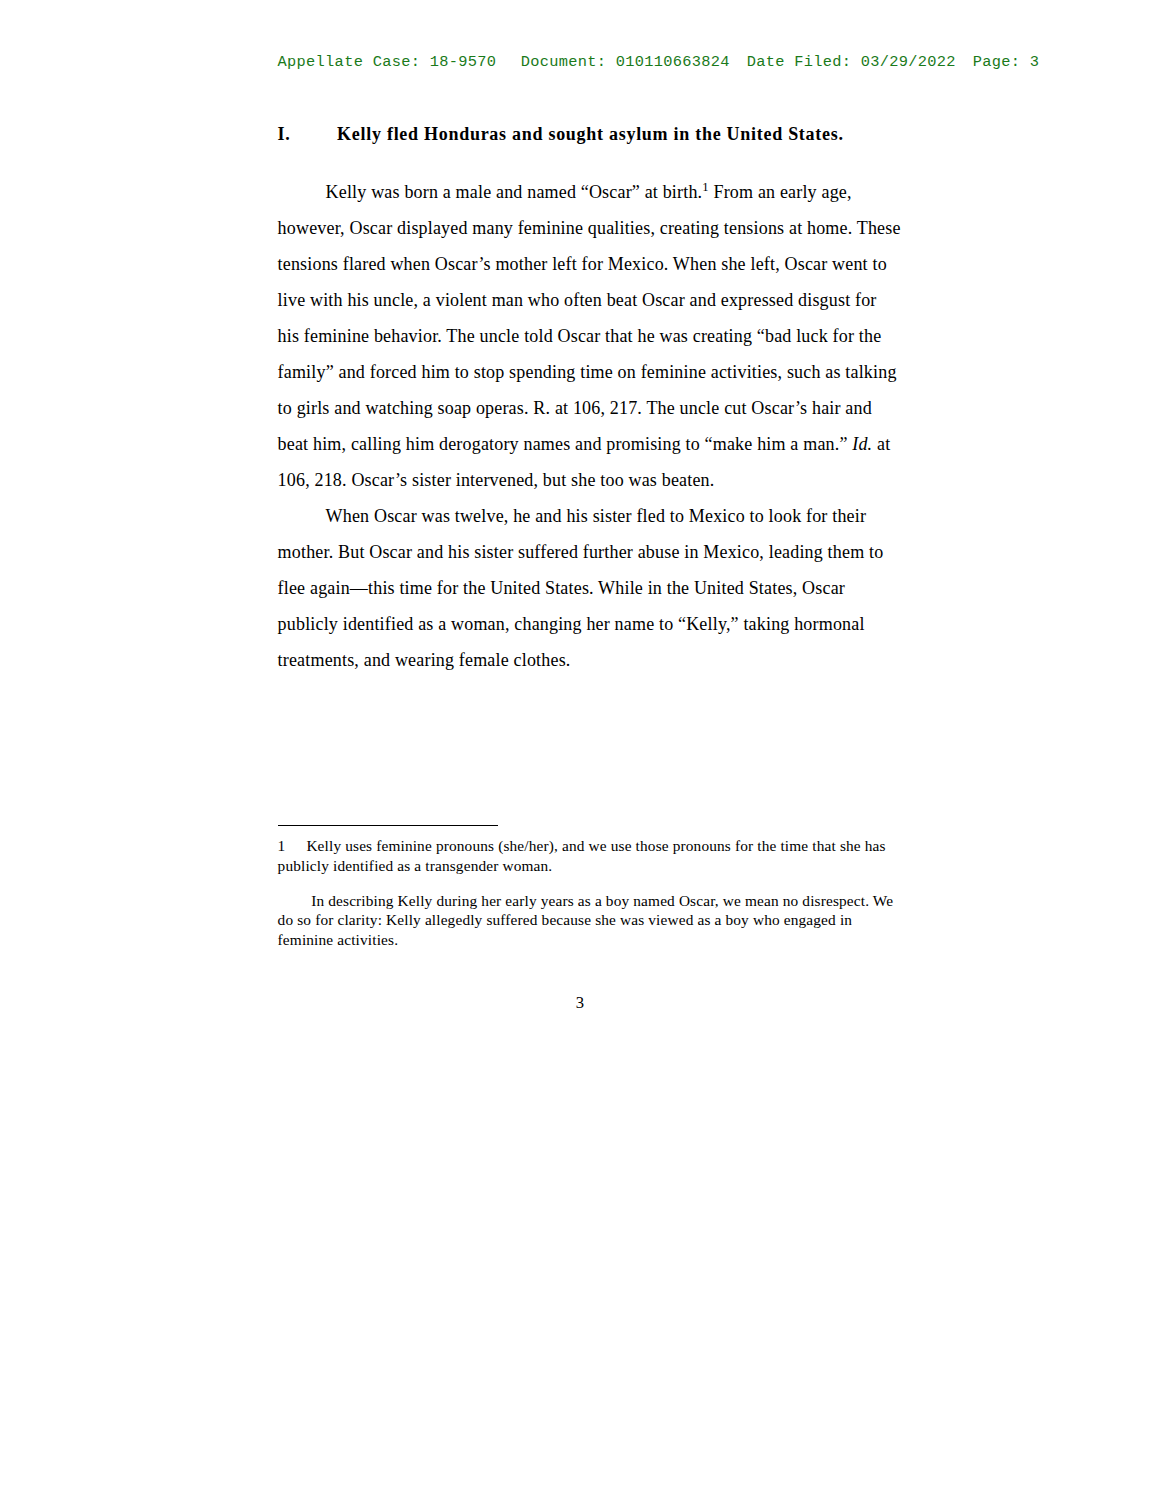Appellate Case: 18-9570 Document: 010110663824 Date Filed: 03/29/2022 Page: 3
I. Kelly fled Honduras and sought asylum in the United States.
Kelly was born a male and named “Oscar” at birth.1 From an early age, however, Oscar displayed many feminine qualities, creating tensions at home. These tensions flared when Oscar’s mother left for Mexico. When she left, Oscar went to live with his uncle, a violent man who often beat Oscar and expressed disgust for his feminine behavior. The uncle told Oscar that he was creating “bad luck for the family” and forced him to stop spending time on feminine activities, such as talking to girls and watching soap operas. R. at 106, 217. The uncle cut Oscar’s hair and beat him, calling him derogatory names and promising to “make him a man.” Id. at 106, 218. Oscar’s sister intervened, but she too was beaten.
When Oscar was twelve, he and his sister fled to Mexico to look for their mother. But Oscar and his sister suffered further abuse in Mexico, leading them to flee again—this time for the United States. While in the United States, Oscar publicly identified as a woman, changing her name to “Kelly,” taking hormonal treatments, and wearing female clothes.
1 Kelly uses feminine pronouns (she/her), and we use those pronouns for the time that she has publicly identified as a transgender woman.
In describing Kelly during her early years as a boy named Oscar, we mean no disrespect. We do so for clarity: Kelly allegedly suffered because she was viewed as a boy who engaged in feminine activities.
3